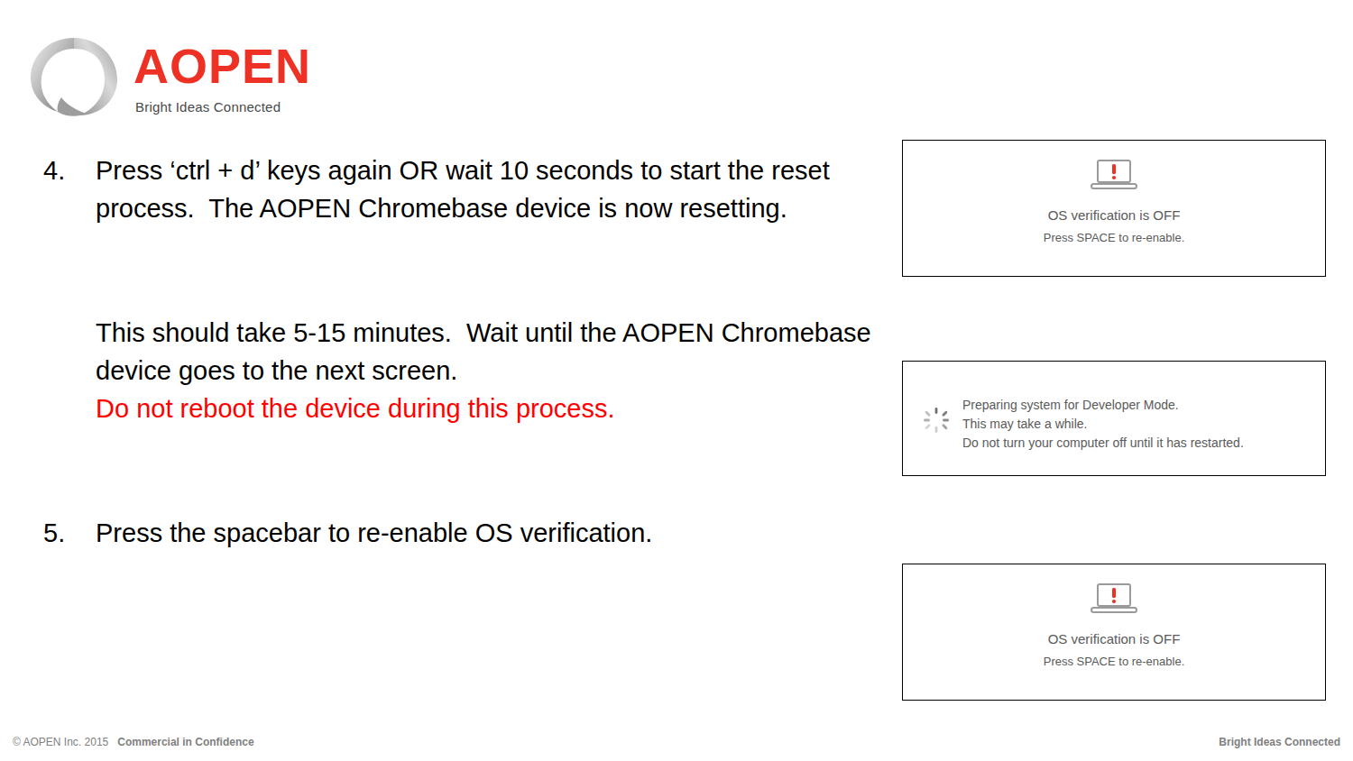AOPEN
Bright Ideas Connected
4. Press ‘ctrl + d’ keys again OR wait 10 seconds to start the reset process. The AOPEN Chromebase device is now resetting.
This should take 5-15 minutes. Wait until the AOPEN Chromebase device goes to the next screen.
Do not reboot the device during this process.
5. Press the spacebar to re-enable OS verification.
OS verification is OFF
Press SPACE to re-enable.
Preparing system for Developer Mode.
This may take a while.
Do not turn your computer off until it has restarted.
OS verification is OFF
Press SPACE to re-enable.
© AOPEN Inc. 2015 Commercial in Confidence
Bright Ideas Connected